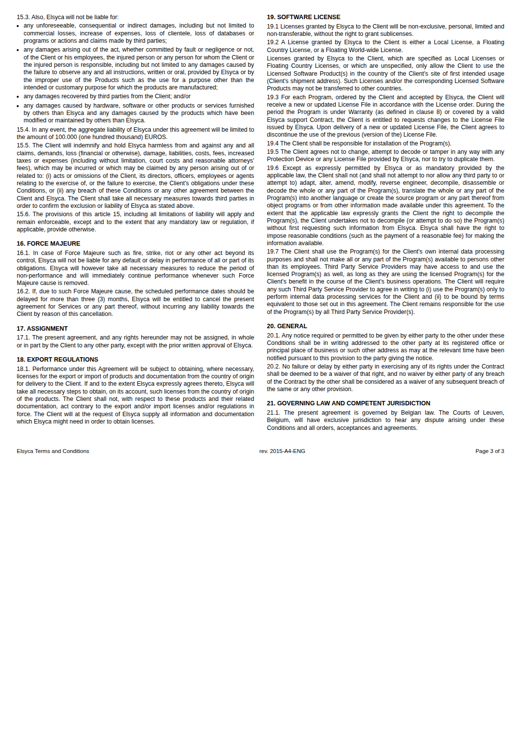15.3. Also, Elsyca will not be liable for:
any unforeseeable, consequential or indirect damages, including but not limited to commercial losses, increase of expenses, loss of clientele, loss of databases or programs or actions and claims made by third parties;
any damages arising out of the act, whether committed by fault or negligence or not, of the Client or his employees, the injured person or any person for whom the Client or the injured person is responsible, including but not limited to any damages caused by the failure to observe any and all instructions, written or oral, provided by Elsyca or by the improper use of the Products such as the use for a purpose other than the intended or customary purpose for which the products are manufactured;
any damages recovered by third parties from the Client; and/or
any damages caused by hardware, software or other products or services furnished by others than Elsyca and any damages caused by the products which have been modified or maintained by others than Elsyca.
15.4. In any event, the aggregate liability of Elsyca under this agreement will be limited to the amount of 100.000 (one hundred thousand) EUROS.
15.5. The Client will indemnify and hold Elsyca harmless from and against any and all claims, demands, loss (financial or otherwise), damage, liabilities, costs, fees, increased taxes or expenses (including without limitation, court costs and reasonable attorneys' fees), which may be incurred or which may be claimed by any person arising out of or related to: (i) acts or omissions of the Client, its directors, officers, employees or agents relating to the exercise of, or the failure to exercise, the Client's obligations under these Conditions, or (ii) any breach of these Conditions or any other agreement between the Client and Elsyca. The Client shall take all necessary measures towards third parties in order to confirm the exclusion or liability of Elsyca as stated above.
15.6. The provisions of this article 15, including all limitations of liability will apply and remain enforceable, except and to the extent that any mandatory law or regulation, if applicable, provide otherwise.
16. Force Majeure
16.1. In case of Force Majeure such as fire, strike, riot or any other act beyond its control, Elsyca will not be liable for any default or delay in performance of all or part of its obligations. Elsyca will however take all necessary measures to reduce the period of non-performance and will immediately continue performance whenever such Force Majeure cause is removed.
16.2. If, due to such Force Majeure cause, the scheduled performance dates should be delayed for more than three (3) months, Elsyca will be entitled to cancel the present agreement for Services or any part thereof, without incurring any liability towards the Client by reason of this cancellation.
17. Assignment
17.1. The present agreement, and any rights hereunder may not be assigned, in whole or in part by the Client to any other party, except with the prior written approval of Elsyca.
18. Export Regulations
18.1. Performance under this Agreement will be subject to obtaining, where necessary, licenses for the export or import of products and documentation from the country of origin for delivery to the Client. If and to the extent Elsyca expressly agrees thereto, Elsyca will take all necessary steps to obtain, on its account, such licenses from the country of origin of the products. The Client shall not, with respect to these products and their related documentation, act contrary to the export and/or import licenses and/or regulations in force. The Client will at the request of Elsyca supply all information and documentation which Elsyca might need in order to obtain licenses.
19. Software License
19.1 Licenses granted by Elsyca to the Client will be non-exclusive, personal, limited and non-transferable, without the right to grant sublicenses.
19.2 A License granted by Elsyca to the Client is either a Local License, a Floating Country License, or a Floating World-wide License.
Licenses granted by Elsyca to the Client, which are specified as Local Licenses or Floating Country Licenses, or which are unspecified, only allow the Client to use the Licensed Software Product(s) in the country of the Client's site of first intended usage (Client's shipment address). Such Licenses and/or the corresponding Licensed Software Products may not be transferred to other countries.
19.3 For each Program, ordered by the Client and accepted by Elsyca, the Client will receive a new or updated License File in accordance with the License order. During the period the Program is under Warranty (as defined in clause 8) or covered by a valid Elsyca support Contract, the Client is entitled to requests changes to the License File issued by Elsyca. Upon delivery of a new or updated License File, the Client agrees to discontinue the use of the previous (version of the) License File.
19.4 The Client shall be responsible for installation of the Program(s).
19.5 The Client agrees not to change, attempt to decode or tamper in any way with any Protection Device or any License File provided by Elsyca, nor to try to duplicate them.
19.6 Except as expressly permitted by Elsyca or as mandatory provided by the applicable law, the Client shall not (and shall not attempt to nor allow any third party to or attempt to) adapt, alter, amend, modify, reverse engineer, decompile, disassemble or decode the whole or any part of the Program(s), translate the whole or any part of the Program(s) into another language or create the source program or any part thereof from object programs or from other information made available under this agreement. To the extent that the applicable law expressly grants the Client the right to decompile the Program(s), the Client undertakes not to decompile (or attempt to do so) the Program(s) without first requesting such information from Elsyca. Elsyca shall have the right to impose reasonable conditions (such as the payment of a reasonable fee) for making the information available.
19.7 The Client shall use the Program(s) for the Client's own internal data processing purposes and shall not make all or any part of the Program(s) available to persons other than its employees. Third Party Service Providers may have access to and use the licensed Program(s) as well, as long as they are using the licensed Program(s) for the Client's benefit in the course of the Client's business operations. The Client will require any such Third Party Service Provider to agree in writing to (i) use the Program(s) only to perform internal data processing services for the Client and (ii) to be bound by terms equivalent to those set out in this agreement. The Client remains responsible for the use of the Program(s) by all Third Party Service Provider(s).
20. General
20.1. Any notice required or permitted to be given by either party to the other under these Conditions shall be in writing addressed to the other party at its registered office or principal place of business or such other address as may at the relevant time have been notified pursuant to this provision to the party giving the notice.
20.2. No failure or delay by either party in exercising any of its rights under the Contract shall be deemed to be a waiver of that right, and no waiver by either party of any breach of the Contract by the other shall be considered as a waiver of any subsequent breach of the same or any other provision.
21. Governing Law and Competent Jurisdiction
21.1. The present agreement is governed by Belgian law. The Courts of Leuven, Belgium, will have exclusive jurisdiction to hear any dispute arising under these Conditions and all orders, acceptances and agreements.
Elsyca Terms and Conditions rev. 2015-A4-ENG Page 3 of 3